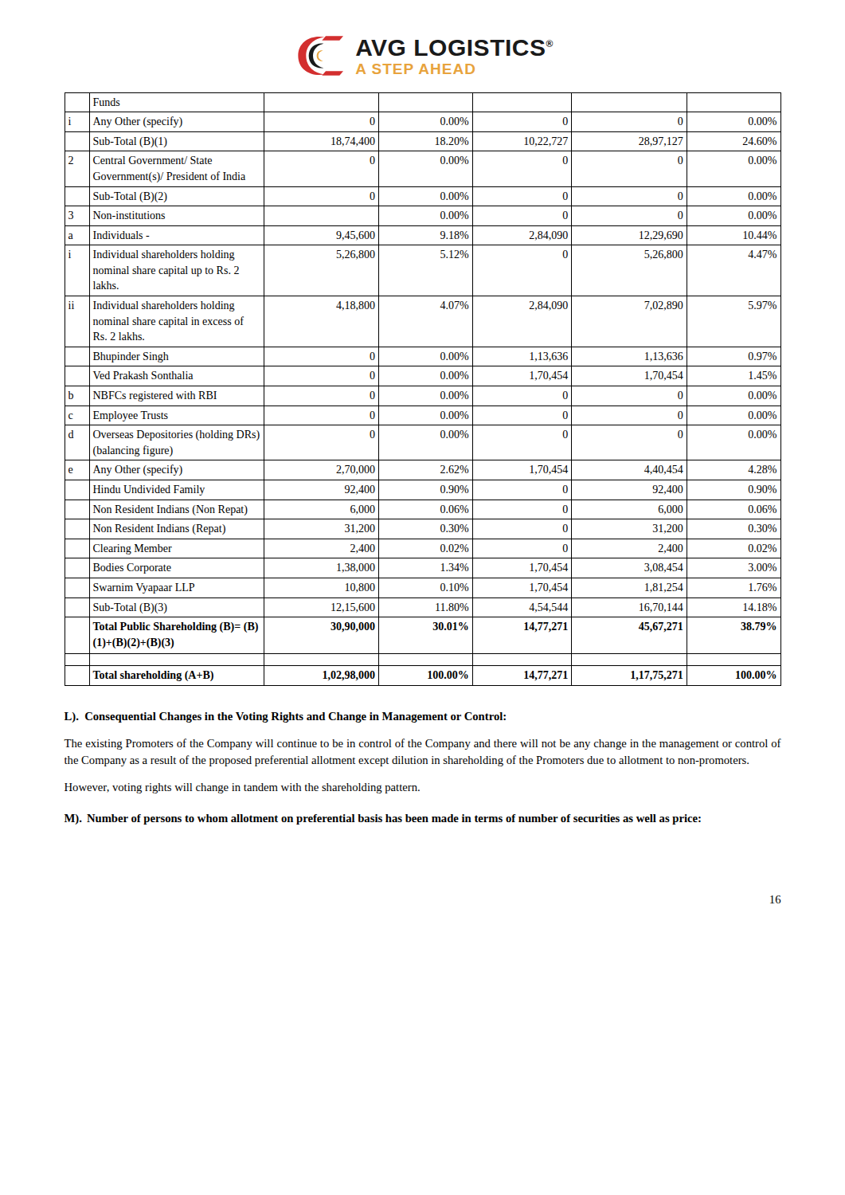AVG LOGISTICS®
A STEP AHEAD
| | Funds | | | | | |
| i | Any Other (specify) | 0 | 0.00% | 0 | 0 | 0.00% |
| | Sub-Total (B)(1) | 18,74,400 | 18.20% | 10,22,727 | 28,97,127 | 24.60% |
| 2 | Central Government/ State Government(s)/ President of India | 0 | 0.00% | 0 | 0 | 0.00% |
| | Sub-Total (B)(2) | 0 | 0.00% | 0 | 0 | 0.00% |
| 3 | Non-institutions | | 0.00% | 0 | 0 | 0.00% |
| a | Individuals - | 9,45,600 | 9.18% | 2,84,090 | 12,29,690 | 10.44% |
| i | Individual shareholders holding nominal share capital up to Rs. 2 lakhs. | 5,26,800 | 5.12% | 0 | 5,26,800 | 4.47% |
| ii | Individual shareholders holding nominal share capital in excess of Rs. 2 lakhs. | 4,18,800 | 4.07% | 2,84,090 | 7,02,890 | 5.97% |
| | Bhupinder Singh | 0 | 0.00% | 1,13,636 | 1,13,636 | 0.97% |
| | Ved Prakash Sonthalia | 0 | 0.00% | 1,70,454 | 1,70,454 | 1.45% |
| b | NBFCs registered with RBI | 0 | 0.00% | 0 | 0 | 0.00% |
| c | Employee Trusts | 0 | 0.00% | 0 | 0 | 0.00% |
| d | Overseas Depositories (holding DRs) (balancing figure) | 0 | 0.00% | 0 | 0 | 0.00% |
| e | Any Other (specify) | 2,70,000 | 2.62% | 1,70,454 | 4,40,454 | 4.28% |
| | Hindu Undivided Family | 92,400 | 0.90% | 0 | 92,400 | 0.90% |
| | Non Resident Indians (Non Repat) | 6,000 | 0.06% | 0 | 6,000 | 0.06% |
| | Non Resident Indians (Repat) | 31,200 | 0.30% | 0 | 31,200 | 0.30% |
| | Clearing Member | 2,400 | 0.02% | 0 | 2,400 | 0.02% |
| | Bodies Corporate | 1,38,000 | 1.34% | 1,70,454 | 3,08,454 | 3.00% |
| | Swarnim Vyapaar LLP | 10,800 | 0.10% | 1,70,454 | 1,81,254 | 1.76% |
| | Sub-Total (B)(3) | 12,15,600 | 11.80% | 4,54,544 | 16,70,144 | 14.18% |
| | Total Public Shareholding (B)= (B)(1)+(B)(2)+(B)(3) | 30,90,000 | 30.01% | 14,77,271 | 45,67,271 | 38.79% |
| | Total shareholding (A+B) | 1,02,98,000 | 100.00% | 14,77,271 | 1,17,75,271 | 100.00% |
L). Consequential Changes in the Voting Rights and Change in Management or Control:
The existing Promoters of the Company will continue to be in control of the Company and there will not be any change in the management or control of the Company as a result of the proposed preferential allotment except dilution in shareholding of the Promoters due to allotment to non-promoters.
However, voting rights will change in tandem with the shareholding pattern.
M). Number of persons to whom allotment on preferential basis has been made in terms of number of securities as well as price:
16